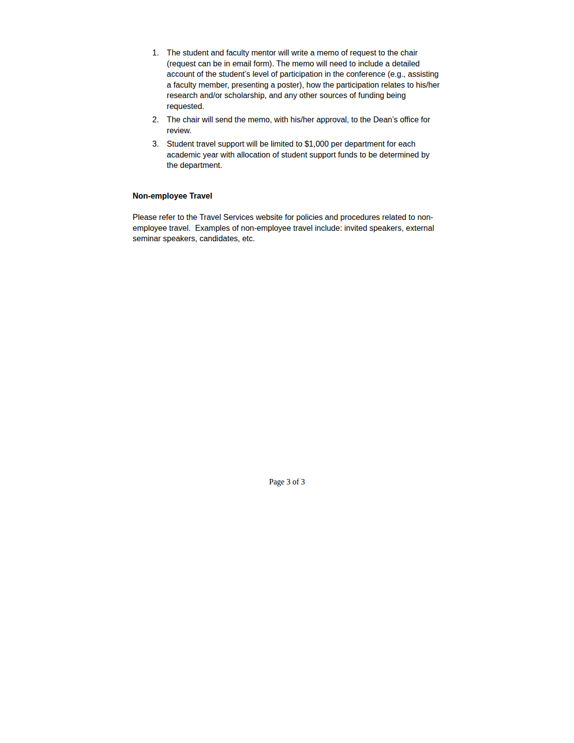The student and faculty mentor will write a memo of request to the chair (request can be in email form). The memo will need to include a detailed account of the student’s level of participation in the conference (e.g., assisting a faculty member, presenting a poster), how the participation relates to his/her research and/or scholarship, and any other sources of funding being requested.
The chair will send the memo, with his/her approval, to the Dean’s office for review.
Student travel support will be limited to $1,000 per department for each academic year with allocation of student support funds to be determined by the department.
Non-employee Travel
Please refer to the Travel Services website for policies and procedures related to non-employee travel. Examples of non-employee travel include: invited speakers, external seminar speakers, candidates, etc.
Page 3 of 3